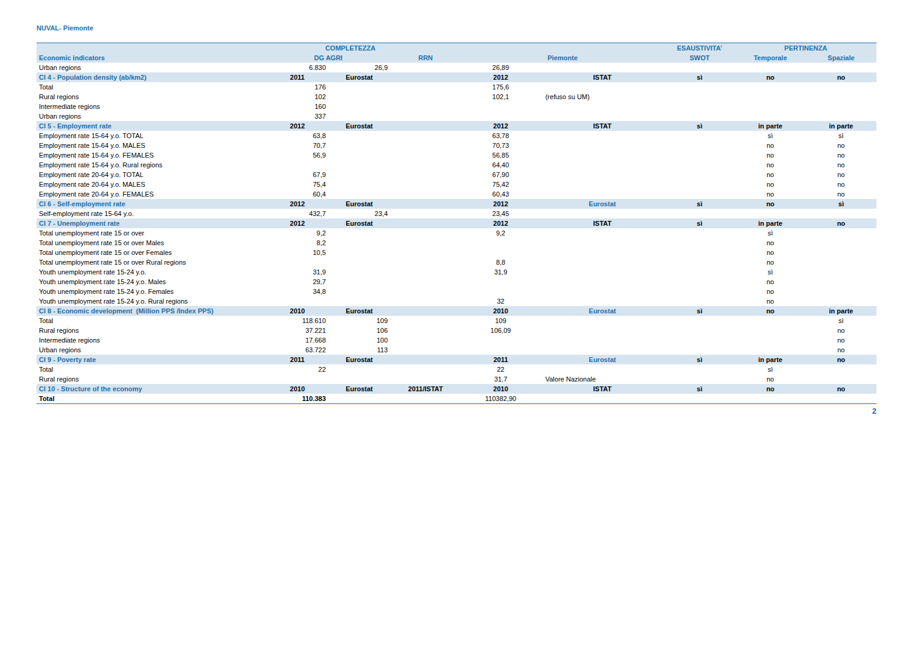NUVAL- Piemonte
| COMPLETEZZA | ESAUSTIVITA’ | PERTINENZA |
| Economic indicators | DG AGRI | RRN | Piemonte | SWOT | Temporale | Spaziale |
| Urban regions | 6.830 | 26,9 | | 26,89 | | | | |
| CI 4 - Population density (ab/km2) | 2011 | Eurostat | | 2012 | ISTAT | sì | no | no |
| Total | 176 | | | 175,6 | | | | |
| Rural regions | 102 | | | 102,1 | (refuso su UM) | | | |
| Intermediate regions | 160 | | | | | | | |
| Urban regions | 337 | | | | | | | |
| CI 5 - Employment rate | 2012 | Eurostat | | 2012 | ISTAT | sì | in parte | in parte |
| Employment rate 15-64 y.o. TOTAL | 63,8 | | | 63,78 | | | sì | sì |
| Employment rate 15-64 y.o. MALES | 70,7 | | | 70,73 | | | no | no |
| Employment rate 15-64 y.o. FEMALES | 56,9 | | | 56,85 | | | no | no |
| Employment rate 15-64 y.o. Rural regions | | | | 64,40 | | | no | no |
| Employment rate 20-64 y.o. TOTAL | 67,9 | | | 67,90 | | | no | no |
| Employment rate 20-64 y.o. MALES | 75,4 | | | 75,42 | | | no | no |
| Employment rate 20-64 y.o. FEMALES | 60,4 | | | 60,43 | | | no | no |
| CI 6 - Self-employment rate | 2012 | Eurostat | | 2012 | Eurostat | sì | no | sì |
| Self-employment rate 15-64 y.o. | 432,7 | 23,4 | | 23,45 | | | | |
| CI 7 - Unemployment rate | 2012 | Eurostat | | 2012 | ISTAT | sì | in parte | no |
| Total unemployment rate 15 or over | 9,2 | | | 9,2 | | | sì | |
| Total unemployment rate 15 or over Males | 8,2 | | | | | | no | |
| Total unemployment rate 15 or over Females | 10,5 | | | | | | no | |
| Total unemployment rate 15 or over Rural regions | | | | 8,8 | | | no | |
| Youth unemployment rate 15-24 y.o. | 31,9 | | | 31,9 | | | sì | |
| Youth unemployment rate 15-24 y.o. Males | 29,7 | | | | | | no | |
| Youth unemployment rate 15-24 y.o. Females | 34,8 | | | | | | no | |
| Youth unemployment rate 15-24 y.o. Rural regions | | | | 32 | | | no | |
| CI 8 - Economic development (Million PPS /Index PPS) | 2010 | Eurostat | | 2010 | Eurostat | sì | no | in parte |
| Total | 118.610 | 109 | | 109 | | | | sì |
| Rural regions | 37.221 | 106 | | 106,09 | | | | no |
| Intermediate regions | 17.668 | 100 | | | | | | no |
| Urban regions | 63.722 | 113 | | | | | | no |
| CI 9 - Poverty rate | 2011 | Eurostat | | 2011 | Eurostat | sì | in parte | no |
| Total | 22 | | | 22 | | | sì | |
| Rural regions | | | | 31,7 | Valore Nazionale | | no | |
| CI 10 - Structure of the economy | 2010 | Eurostat | 2011/ISTAT | 2010 | ISTAT | sì | no | no |
| Total | 110.383 | | | 110382,90 | | | | |
2